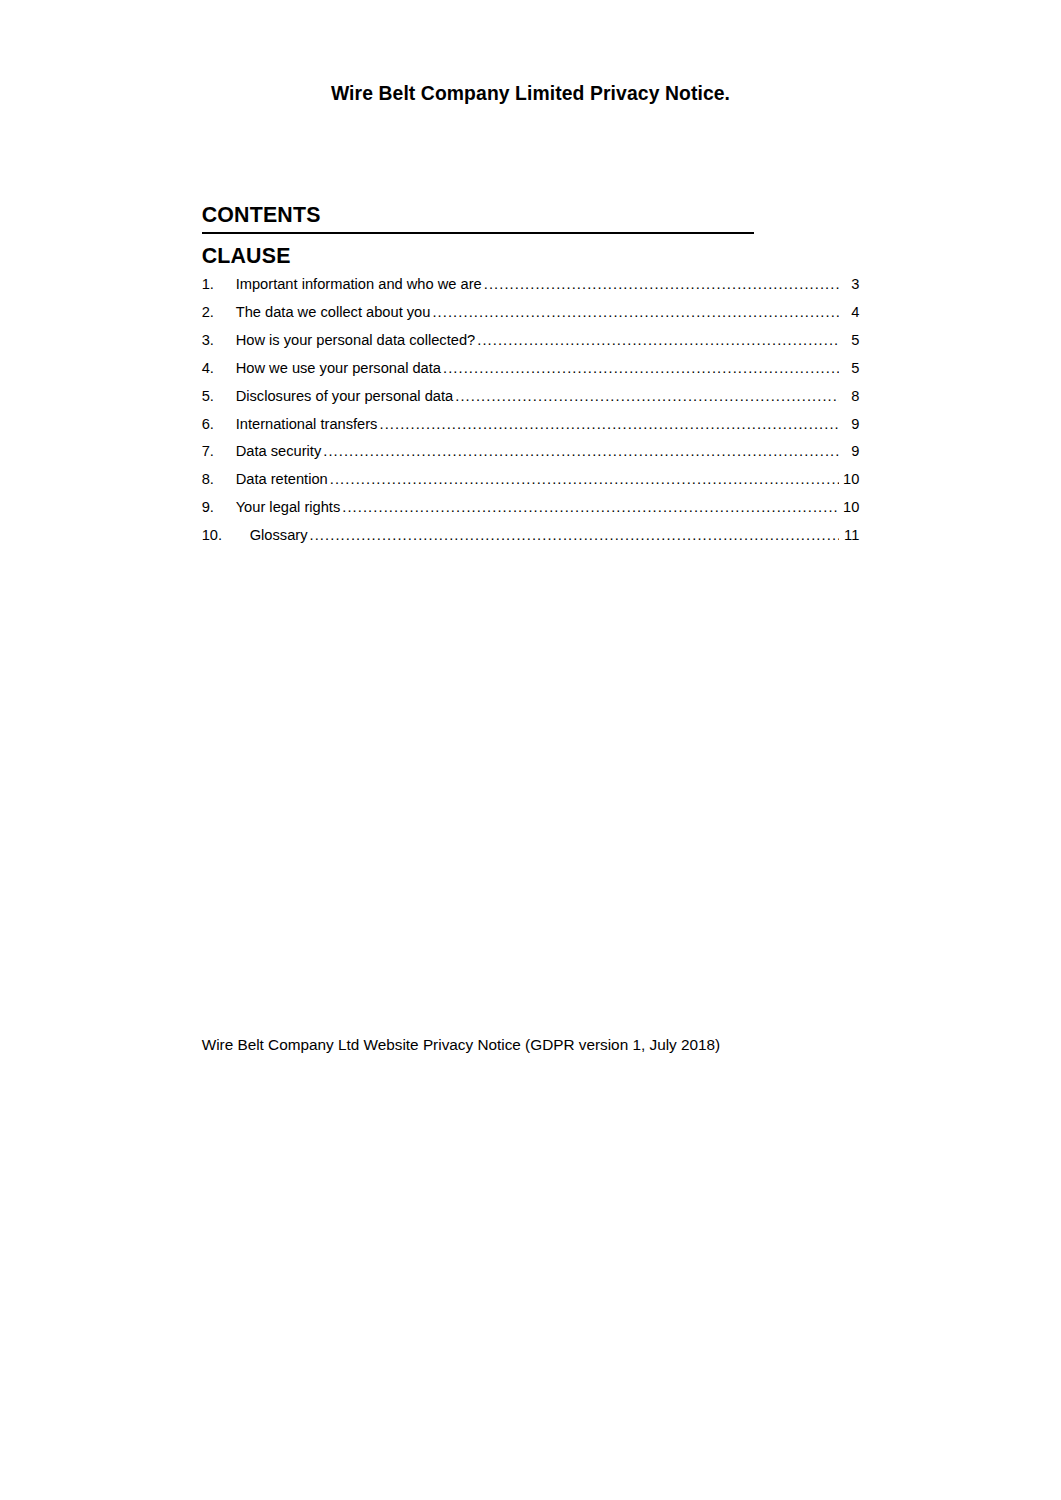Wire Belt Company Limited Privacy Notice.
CONTENTS
CLAUSE
1. Important information and who we are ................................................................................................... 3
2. The data we collect about you .............................................................................................. 4
3. How is your personal data collected? ................................................................................... 5
4. How we use your personal data ............................................................................................. 5
5. Disclosures of your personal data .......................................................................................... 8
6. International transfers ............................................................................................................. 9
7. Data security ......................................................................................................................... 9
8. Data retention ....................................................................................................................... 10
9. Your legal rights ................................................................................................................... 10
10. Glossary ............................................................................................................................. 11
Wire Belt Company Ltd Website Privacy Notice (GDPR version 1, July 2018)